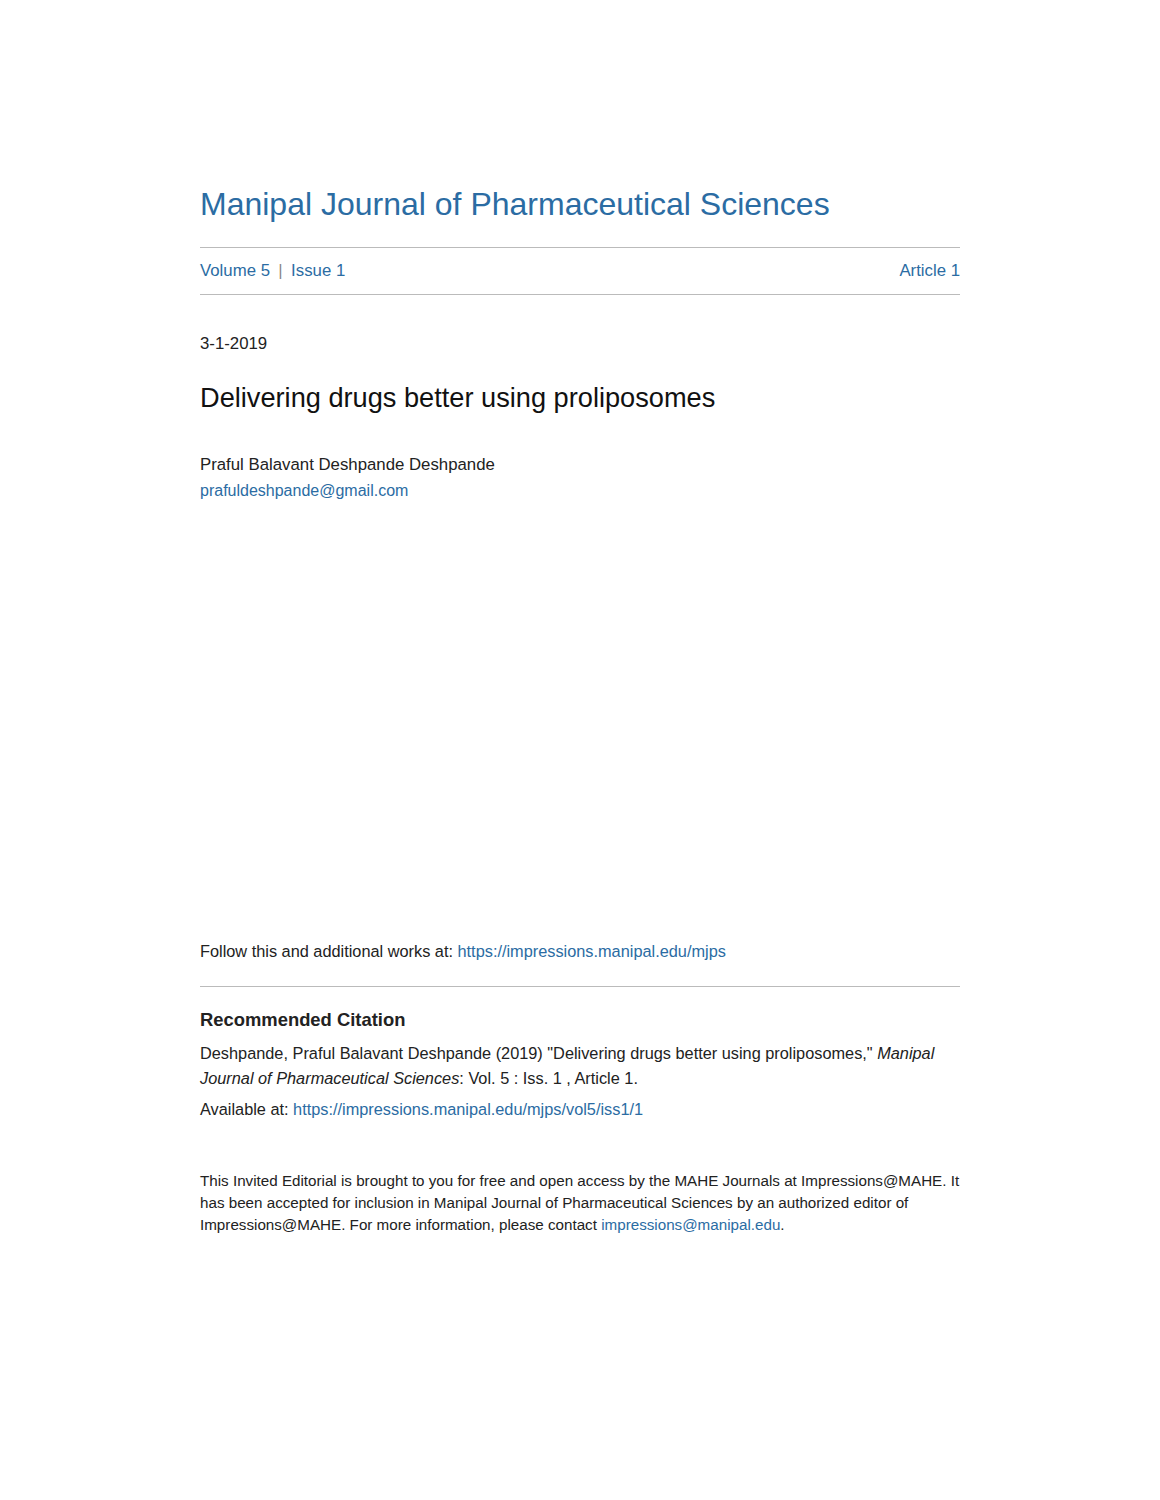Manipal Journal of Pharmaceutical Sciences
Volume 5|Issue 1
Article 1
3-1-2019
Delivering drugs better using proliposomes
Praful Balavant Deshpande Deshpande
prafuldeshpande@gmail.com
Follow this and additional works at: https://impressions.manipal.edu/mjps
Recommended Citation
Deshpande, Praful Balavant Deshpande (2019) "Delivering drugs better using proliposomes," Manipal Journal of Pharmaceutical Sciences: Vol. 5 : Iss. 1 , Article 1.
Available at: https://impressions.manipal.edu/mjps/vol5/iss1/1
This Invited Editorial is brought to you for free and open access by the MAHE Journals at Impressions@MAHE. It has been accepted for inclusion in Manipal Journal of Pharmaceutical Sciences by an authorized editor of Impressions@MAHE. For more information, please contact impressions@manipal.edu.